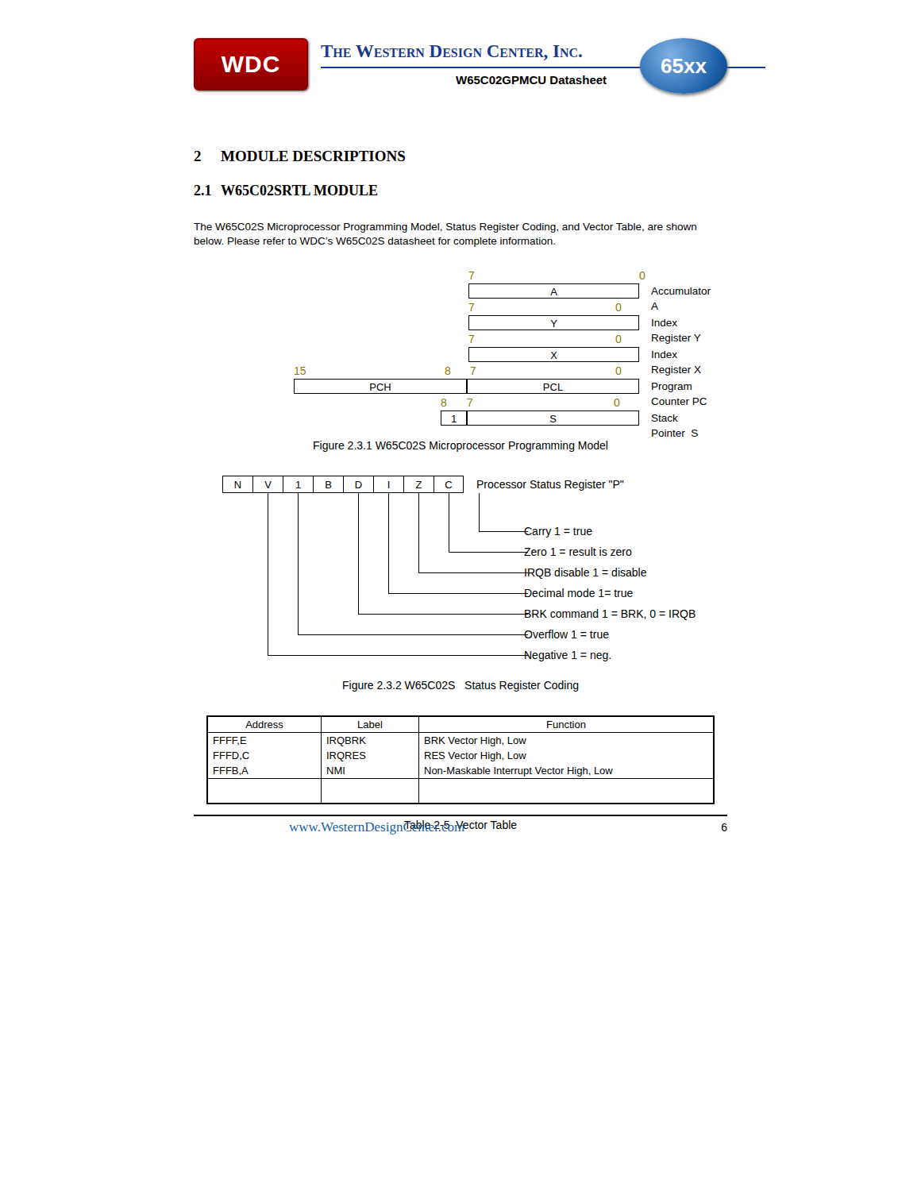WDC
The Western Design Center, Inc.
W65C02GPMCU Datasheet
65xx
2 MODULE DESCRIPTIONS
2.1 W65C02SRTL MODULE
The W65C02S Microprocessor Programming Model, Status Register Coding, and Vector Table, are shown below. Please refer to WDC’s W65C02S datasheet for complete information.
7 0
A
Accumulator A
7 0
Y
Index Register Y
7 0
X
Index Register X
15 8 7 0
PCH
PCL
Program Counter PC
8 7 0
1
S
Stack Pointer S
Figure 2.3.1 W65C02S Microprocessor Programming Model
N
V
1
B
D
I
Z
C
Processor Status Register "P"
Carry 1 = true
Zero 1 = result is zero
IRQB disable 1 = disable
Decimal mode 1= true
BRK command 1 = BRK, 0 = IRQB
Overflow 1 = true
Negative 1 = neg.
Figure 2.3.2 W65C02S Status Register Coding
| Address | Label | Function |
| --- | --- | --- |
| FFFF,E | IRQBRK | BRK Vector High, Low |
| FFFD,C | IRQRES | RES Vector High, Low |
| FFFB,A | NMI | Non-Maskable Interrupt Vector High, Low |
Table 2-5 Vector Table
www.WesternDesignCenter.com
6